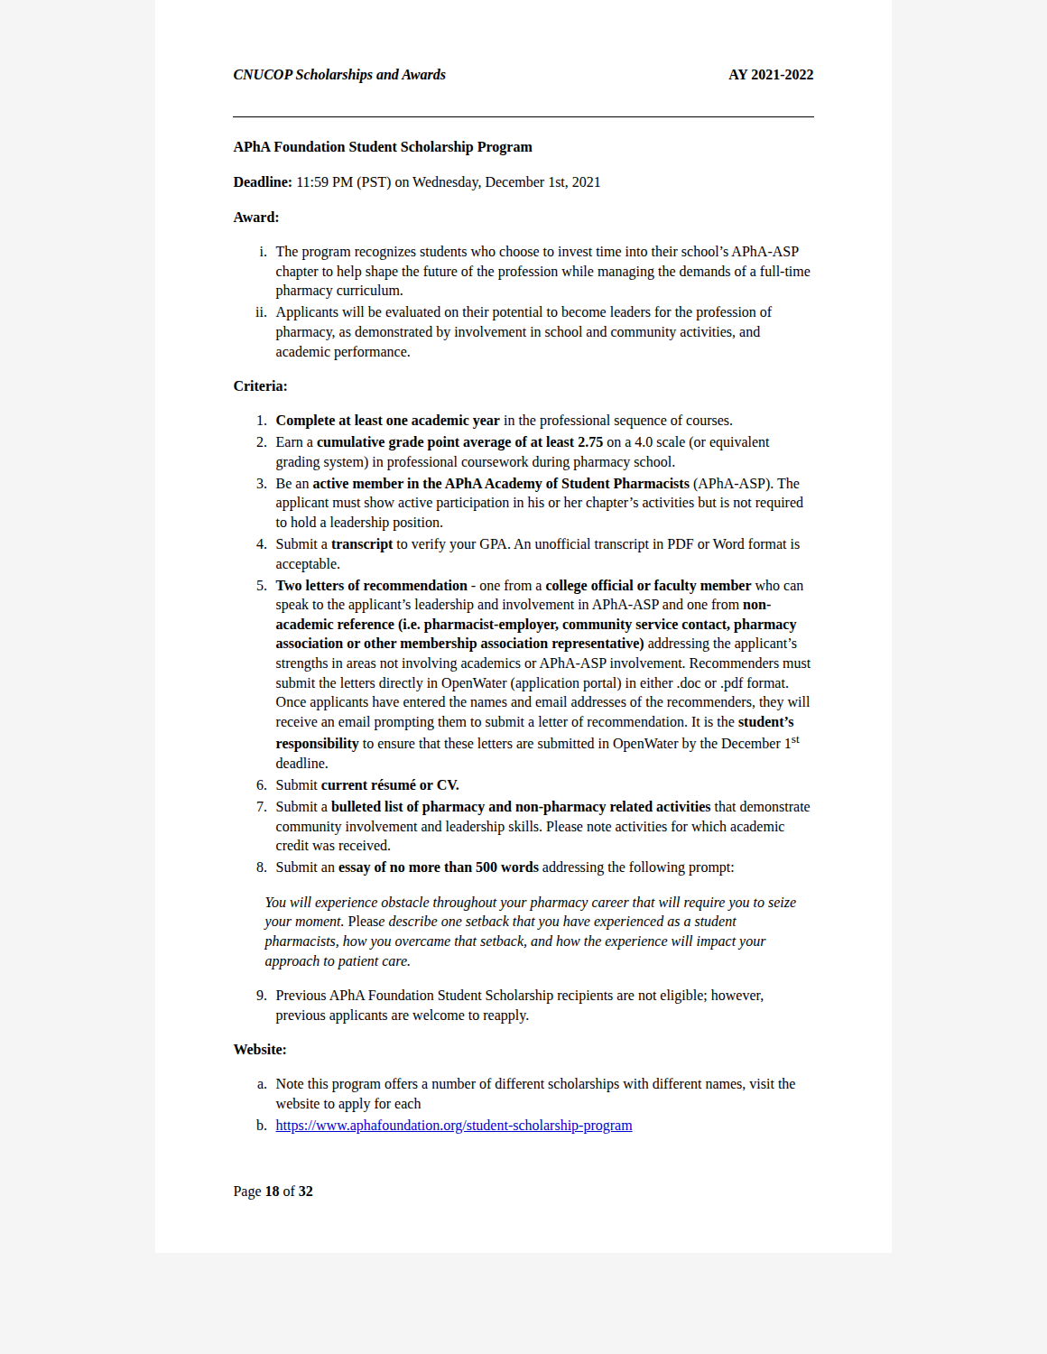CNUCOP Scholarships and Awards
AY 2021-2022
APhA Foundation Student Scholarship Program
Deadline: 11:59 PM (PST) on Wednesday, December 1st, 2021
Award:
The program recognizes students who choose to invest time into their school’s APhA-ASP chapter to help shape the future of the profession while managing the demands of a full-time pharmacy curriculum.
Applicants will be evaluated on their potential to become leaders for the profession of pharmacy, as demonstrated by involvement in school and community activities, and academic performance.
Criteria:
Complete at least one academic year in the professional sequence of courses.
Earn a cumulative grade point average of at least 2.75 on a 4.0 scale (or equivalent grading system) in professional coursework during pharmacy school.
Be an active member in the APhA Academy of Student Pharmacists (APhA-ASP). The applicant must show active participation in his or her chapter’s activities but is not required to hold a leadership position.
Submit a transcript to verify your GPA. An unofficial transcript in PDF or Word format is acceptable.
Two letters of recommendation - one from a college official or faculty member who can speak to the applicant’s leadership and involvement in APhA-ASP and one from non-academic reference (i.e. pharmacist-employer, community service contact, pharmacy association or other membership association representative) addressing the applicant’s strengths in areas not involving academics or APhA-ASP involvement. Recommenders must submit the letters directly in OpenWater (application portal) in either .doc or .pdf format. Once applicants have entered the names and email addresses of the recommenders, they will receive an email prompting them to submit a letter of recommendation. It is the student’s responsibility to ensure that these letters are submitted in OpenWater by the December 1st deadline.
Submit current résumé or CV.
Submit a bulleted list of pharmacy and non-pharmacy related activities that demonstrate community involvement and leadership skills. Please note activities for which academic credit was received.
Submit an essay of no more than 500 words addressing the following prompt:
You will experience obstacle throughout your pharmacy career that will require you to seize your moment. Please describe one setback that you have experienced as a student pharmacists, how you overcame that setback, and how the experience will impact your approach to patient care.
Previous APhA Foundation Student Scholarship recipients are not eligible; however, previous applicants are welcome to reapply.
Website:
Note this program offers a number of different scholarships with different names, visit the website to apply for each
https://www.aphafoundation.org/student-scholarship-program
Page 18 of 32